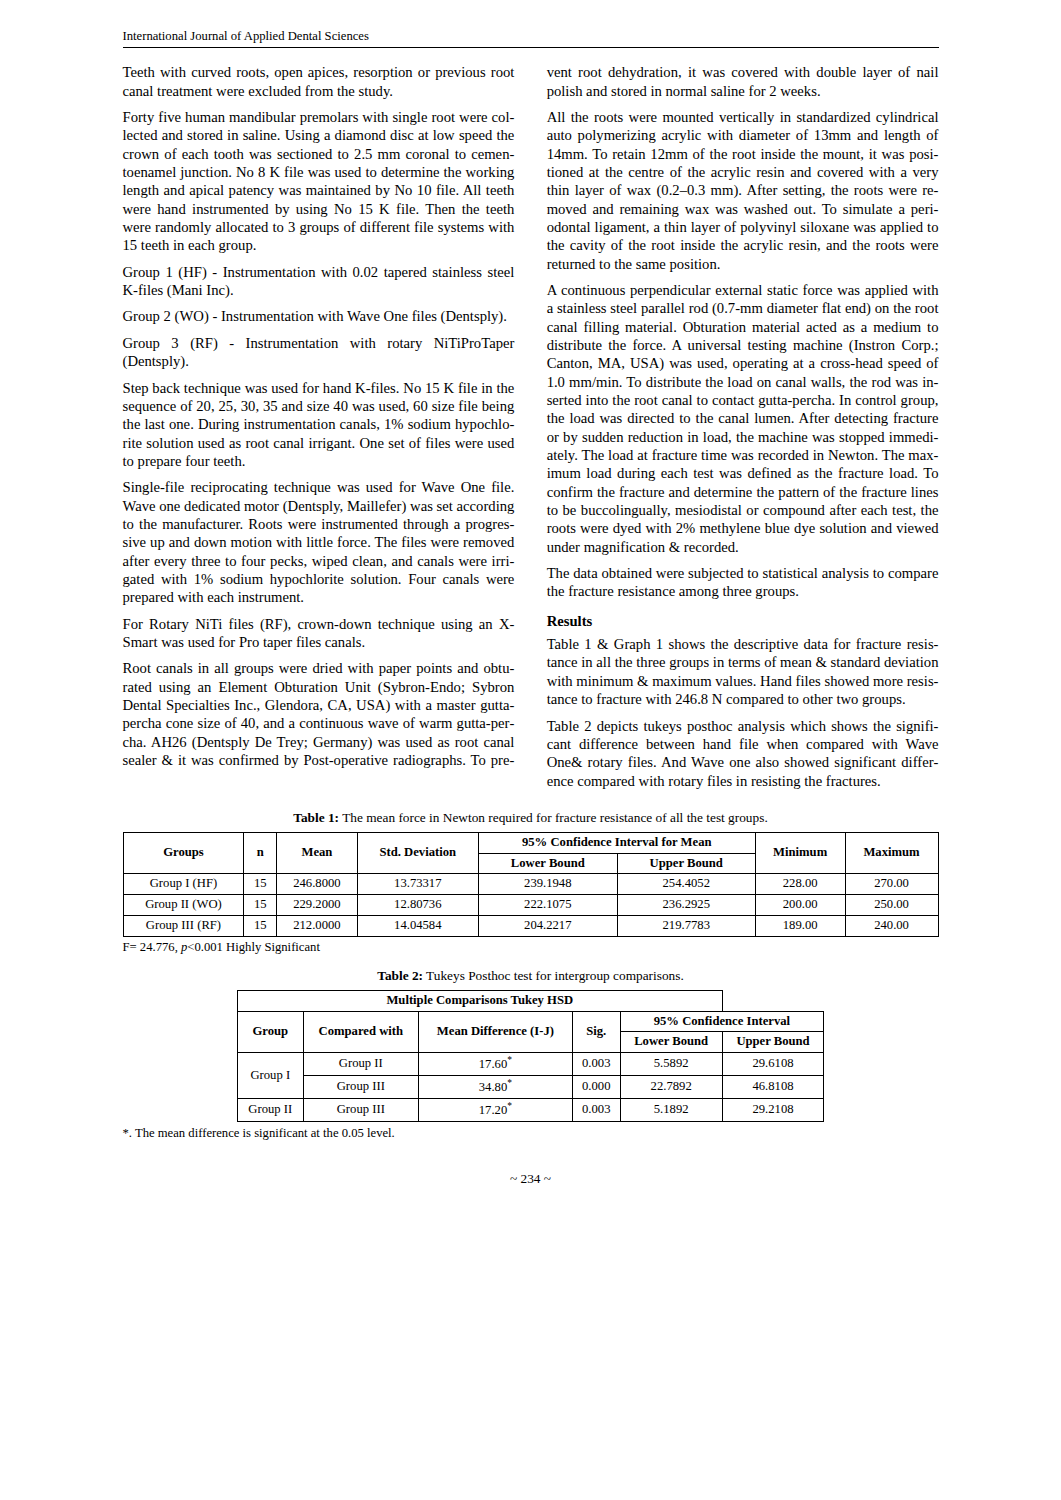International Journal of Applied Dental Sciences
Teeth with curved roots, open apices, resorption or previous root canal treatment were excluded from the study.
Forty five human mandibular premolars with single root were collected and stored in saline. Using a diamond disc at low speed the crown of each tooth was sectioned to 2.5 mm coronal to cementoenamel junction. No 8 K file was used to determine the working length and apical patency was maintained by No 10 file. All teeth were hand instrumented by using No 15 K file. Then the teeth were randomly allocated to 3 groups of different file systems with 15 teeth in each group.
Group 1 (HF) - Instrumentation with 0.02 tapered stainless steel K-files (Mani Inc).
Group 2 (WO) - Instrumentation with Wave One files (Dentsply).
Group 3 (RF) - Instrumentation with rotary NiTiProTaper (Dentsply).
Step back technique was used for hand K-files. No 15 K file in the sequence of 20, 25, 30, 35 and size 40 was used, 60 size file being the last one. During instrumentation canals, 1% sodium hypochlorite solution used as root canal irrigant. One set of files were used to prepare four teeth.
Single-file reciprocating technique was used for Wave One file. Wave one dedicated motor (Dentsply, Maillefer) was set according to the manufacturer. Roots were instrumented through a progressive up and down motion with little force. The files were removed after every three to four pecks, wiped clean, and canals were irrigated with 1% sodium hypochlorite solution. Four canals were prepared with each instrument.
For Rotary NiTi files (RF), crown-down technique using an X-Smart was used for Pro taper files canals.
Root canals in all groups were dried with paper points and obturated using an Element Obturation Unit (Sybron-Endo; Sybron Dental Specialties Inc., Glendora, CA, USA) with a master gutta-percha cone size of 40, and a continuous wave of warm gutta-percha. AH26 (Dentsply De Trey; Germany) was used as root canal sealer & it was confirmed by Post-operative radiographs. To prevent root dehydration, it was covered with double layer of nail polish and stored in normal saline for 2 weeks.
All the roots were mounted vertically in standardized cylindrical auto polymerizing acrylic with diameter of 13mm and length of 14mm. To retain 12mm of the root inside the mount, it was positioned at the centre of the acrylic resin and covered with a very thin layer of wax (0.2–0.3 mm). After setting, the roots were removed and remaining wax was washed out. To simulate a periodontal ligament, a thin layer of polyvinyl siloxane was applied to the cavity of the root inside the acrylic resin, and the roots were returned to the same position.
A continuous perpendicular external static force was applied with a stainless steel parallel rod (0.7-mm diameter flat end) on the root canal filling material. Obturation material acted as a medium to distribute the force. A universal testing machine (Instron Corp.; Canton, MA, USA) was used, operating at a cross-head speed of 1.0 mm/min. To distribute the load on canal walls, the rod was inserted into the root canal to contact gutta-percha. In control group, the load was directed to the canal lumen. After detecting fracture or by sudden reduction in load, the machine was stopped immediately. The load at fracture time was recorded in Newton. The maximum load during each test was defined as the fracture load. To confirm the fracture and determine the pattern of the fracture lines to be buccolingually, mesiodistal or compound after each test, the roots were dyed with 2% methylene blue dye solution and viewed under magnification & recorded.
The data obtained were subjected to statistical analysis to compare the fracture resistance among three groups.
Results
Table 1 & Graph 1 shows the descriptive data for fracture resistance in all the three groups in terms of mean & standard deviation with minimum & maximum values. Hand files showed more resistance to fracture with 246.8 N compared to other two groups.
Table 2 depicts tukeys posthoc analysis which shows the significant difference between hand file when compared with Wave One& rotary files. And Wave one also showed significant difference compared with rotary files in resisting the fractures.
Table 1: The mean force in Newton required for fracture resistance of all the test groups.
| Groups | n | Mean | Std. Deviation | 95% Confidence Interval for Mean | Minimum | Maximum |
| --- | --- | --- | --- | --- | --- | --- |
| Lower Bound | Upper Bound |
| Group I (HF) | 15 | 246.8000 | 13.73317 | 239.1948 | 254.4052 | 228.00 | 270.00 |
| Group II (WO) | 15 | 229.2000 | 12.80736 | 222.1075 | 236.2925 | 200.00 | 250.00 |
| Group III (RF) | 15 | 212.0000 | 14.04584 | 204.2217 | 219.7783 | 189.00 | 240.00 |
F= 24.776, p<0.001 Highly Significant
Table 2: Tukeys Posthoc test for intergroup comparisons.
| Multiple Comparisons Tukey HSD |
| --- |
| Group | Compared with | Mean Difference (I-J) | Sig. | 95% Confidence Interval |
| Lower Bound | Upper Bound |
| Group I | Group II | 17.60 * | 0.003 | 5.5892 | 29.6108 |
| Group III | 34.80 * | 0.000 | 22.7892 | 46.8108 |
| Group II | Group III | 17.20 * | 0.003 | 5.1892 | 29.2108 |
*. The mean difference is significant at the 0.05 level.
~ 234 ~